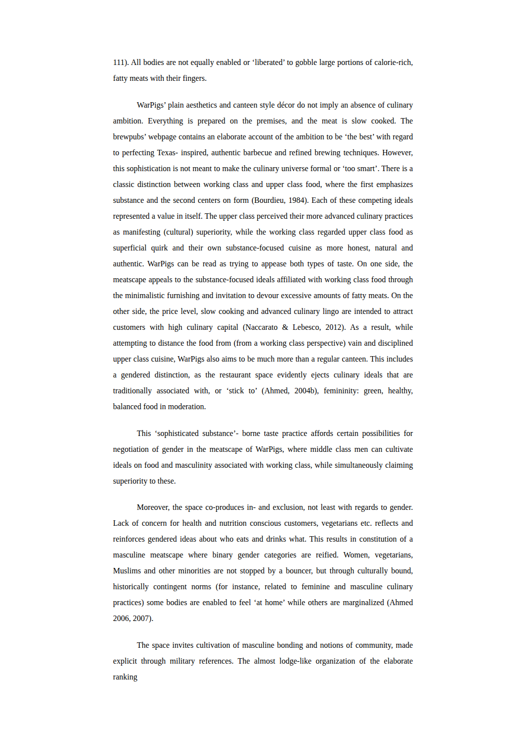111). All bodies are not equally enabled or ‘liberated’ to gobble large portions of calorie-rich, fatty meats with their fingers.
WarPigs’ plain aesthetics and canteen style décor do not imply an absence of culinary ambition. Everything is prepared on the premises, and the meat is slow cooked. The brewpubs’ webpage contains an elaborate account of the ambition to be ‘the best’ with regard to perfecting Texas- inspired, authentic barbecue and refined brewing techniques. However, this sophistication is not meant to make the culinary universe formal or ‘too smart’. There is a classic distinction between working class and upper class food, where the first emphasizes substance and the second centers on form (Bourdieu, 1984). Each of these competing ideals represented a value in itself. The upper class perceived their more advanced culinary practices as manifesting (cultural) superiority, while the working class regarded upper class food as superficial quirk and their own substance-focused cuisine as more honest, natural and authentic. WarPigs can be read as trying to appease both types of taste. On one side, the meatscape appeals to the substance-focused ideals affiliated with working class food through the minimalistic furnishing and invitation to devour excessive amounts of fatty meats. On the other side, the price level, slow cooking and advanced culinary lingo are intended to attract customers with high culinary capital (Naccarato & Lebesco, 2012). As a result, while attempting to distance the food from (from a working class perspective) vain and disciplined upper class cuisine, WarPigs also aims to be much more than a regular canteen. This includes a gendered distinction, as the restaurant space evidently ejects culinary ideals that are traditionally associated with, or ‘stick to’ (Ahmed, 2004b), femininity: green, healthy, balanced food in moderation.
This ‘sophisticated substance’- borne taste practice affords certain possibilities for negotiation of gender in the meatscape of WarPigs, where middle class men can cultivate ideals on food and masculinity associated with working class, while simultaneously claiming superiority to these.
Moreover, the space co-produces in- and exclusion, not least with regards to gender. Lack of concern for health and nutrition conscious customers, vegetarians etc. reflects and reinforces gendered ideas about who eats and drinks what. This results in constitution of a masculine meatscape where binary gender categories are reified. Women, vegetarians, Muslims and other minorities are not stopped by a bouncer, but through culturally bound, historically contingent norms (for instance, related to feminine and masculine culinary practices) some bodies are enabled to feel ‘at home’ while others are marginalized (Ahmed 2006, 2007).
The space invites cultivation of masculine bonding and notions of community, made explicit through military references. The almost lodge-like organization of the elaborate ranking